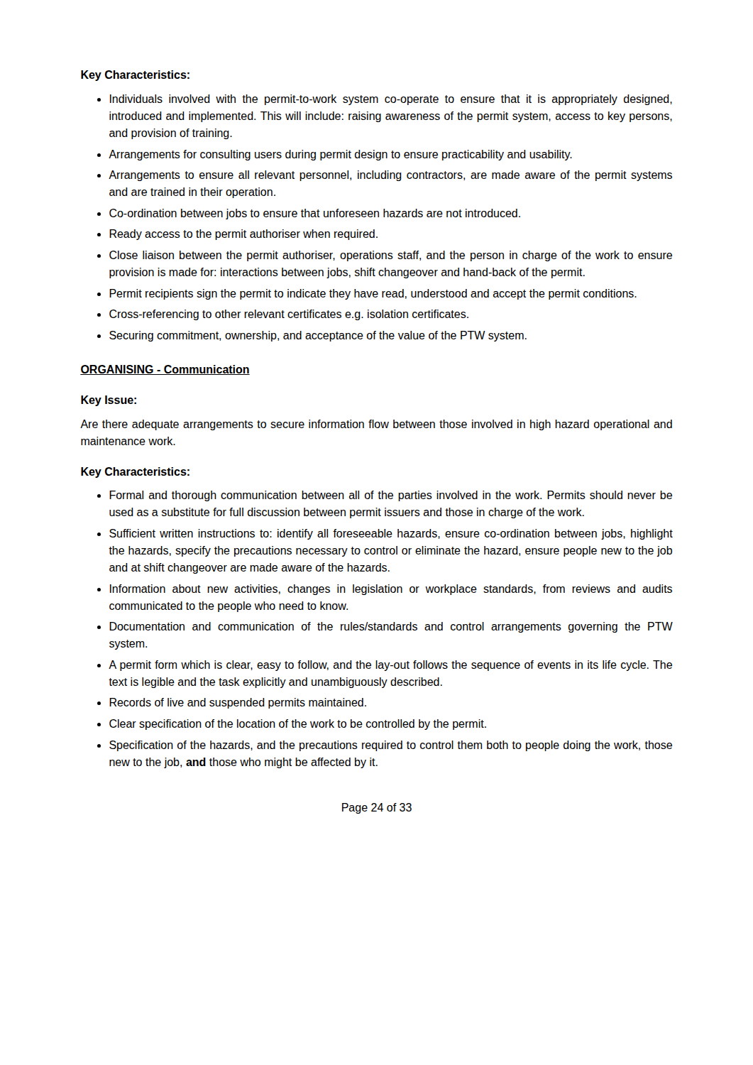Key Characteristics:
Individuals involved with the permit-to-work system co-operate to ensure that it is appropriately designed, introduced and implemented. This will include: raising awareness of the permit system, access to key persons, and provision of training.
Arrangements for consulting users during permit design to ensure practicability and usability.
Arrangements to ensure all relevant personnel, including contractors, are made aware of the permit systems and are trained in their operation.
Co-ordination between jobs to ensure that unforeseen hazards are not introduced.
Ready access to the permit authoriser when required.
Close liaison between the permit authoriser, operations staff, and the person in charge of the work to ensure provision is made for: interactions between jobs, shift changeover and hand-back of the permit.
Permit recipients sign the permit to indicate they have read, understood and accept the permit conditions.
Cross-referencing to other relevant certificates e.g. isolation certificates.
Securing commitment, ownership, and acceptance of the value of the PTW system.
ORGANISING - Communication
Key Issue:
Are there adequate arrangements to secure information flow between those involved in high hazard operational and maintenance work.
Key Characteristics:
Formal and thorough communication between all of the parties involved in the work. Permits should never be used as a substitute for full discussion between permit issuers and those in charge of the work.
Sufficient written instructions to: identify all foreseeable hazards, ensure co-ordination between jobs, highlight the hazards, specify the precautions necessary to control or eliminate the hazard, ensure people new to the job and at shift changeover are made aware of the hazards.
Information about new activities, changes in legislation or workplace standards, from reviews and audits communicated to the people who need to know.
Documentation and communication of the rules/standards and control arrangements governing the PTW system.
A permit form which is clear, easy to follow, and the lay-out follows the sequence of events in its life cycle. The text is legible and the task explicitly and unambiguously described.
Records of live and suspended permits maintained.
Clear specification of the location of the work to be controlled by the permit.
Specification of the hazards, and the precautions required to control them both to people doing the work, those new to the job, and those who might be affected by it.
Page 24 of 33